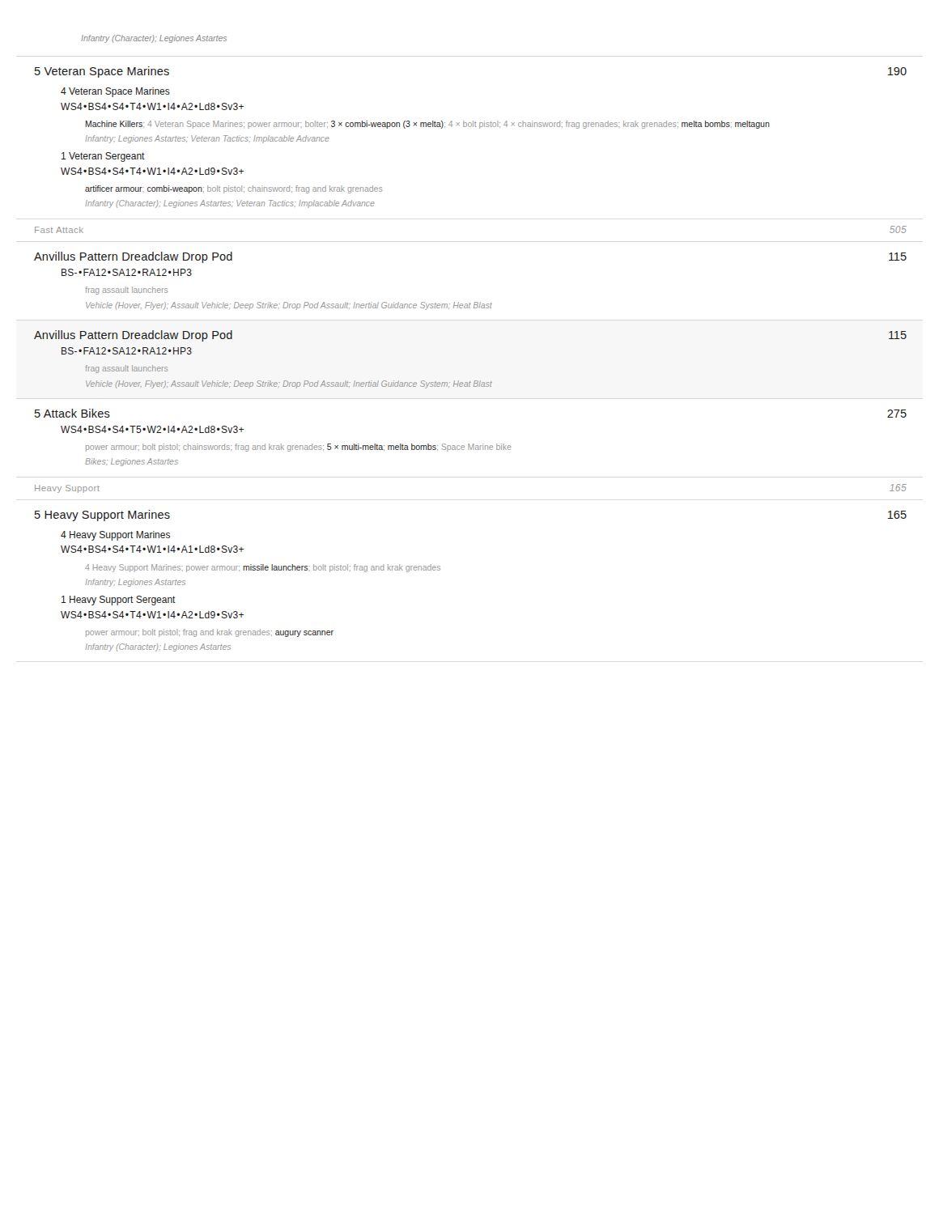Infantry (Character); Legiones Astartes
5 Veteran Space Marines
190
4 Veteran Space Marines
WS4•BS4•S4•T4•W1•I4•A2•Ld8•Sv3+
Machine Killers; 4 Veteran Space Marines; power armour; bolter; 3 × combi‑weapon (3 × melta); 4 × bolt pistol; 4 × chainsword; frag grenades; krak grenades; melta bombs; meltagun
Infantry; Legiones Astartes; Veteran Tactics; Implacable Advance
1 Veteran Sergeant
WS4•BS4•S4•T4•W1•I4•A2•Ld9•Sv3+
artificer armour; combi‑weapon; bolt pistol; chainsword; frag and krak grenades
Infantry (Character); Legiones Astartes; Veteran Tactics; Implacable Advance
Fast Attack
505
Anvillus Pattern Dreadclaw Drop Pod
115
BS‑•FA12•SA12•RA12•HP3
frag assault launchers
Vehicle (Hover, Flyer); Assault Vehicle; Deep Strike; Drop Pod Assault; Inertial Guidance System; Heat Blast
Anvillus Pattern Dreadclaw Drop Pod
115
BS‑•FA12•SA12•RA12•HP3
frag assault launchers
Vehicle (Hover, Flyer); Assault Vehicle; Deep Strike; Drop Pod Assault; Inertial Guidance System; Heat Blast
5 Attack Bikes
275
WS4•BS4•S4•T5•W2•I4•A2•Ld8•Sv3+
power armour; bolt pistol; chainswords; frag and krak grenades; 5 × multi‑melta; melta bombs; Space Marine bike
Bikes; Legiones Astartes
Heavy Support
165
5 Heavy Support Marines
165
4 Heavy Support Marines
WS4•BS4•S4•T4•W1•I4•A1•Ld8•Sv3+
4 Heavy Support Marines; power armour; missile launchers; bolt pistol; frag and krak grenades
Infantry; Legiones Astartes
1 Heavy Support Sergeant
WS4•BS4•S4•T4•W1•I4•A2•Ld9•Sv3+
power armour; bolt pistol; frag and krak grenades; augury scanner
Infantry (Character); Legiones Astartes